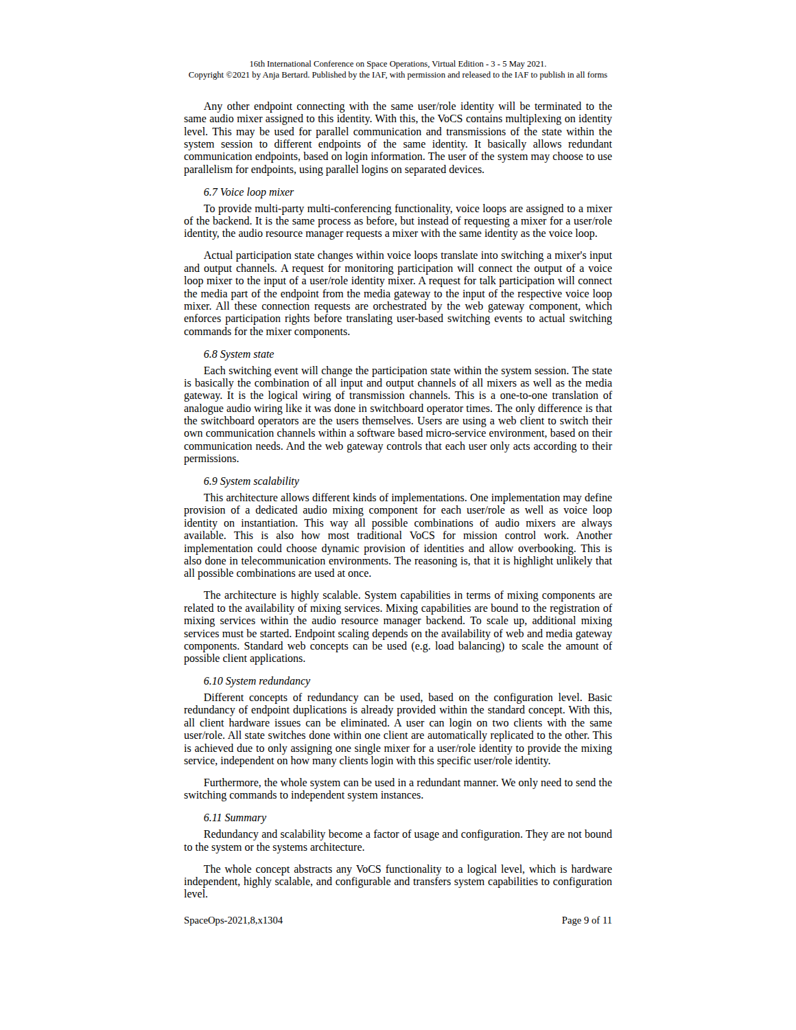16th International Conference on Space Operations, Virtual Edition - 3 - 5 May 2021.
Copyright ©2021 by Anja Bertard. Published by the IAF, with permission and released to the IAF to publish in all forms
Any other endpoint connecting with the same user/role identity will be terminated to the same audio mixer assigned to this identity. With this, the VoCS contains multiplexing on identity level. This may be used for parallel communication and transmissions of the state within the system session to different endpoints of the same identity. It basically allows redundant communication endpoints, based on login information. The user of the system may choose to use parallelism for endpoints, using parallel logins on separated devices.
6.7 Voice loop mixer
To provide multi-party multi-conferencing functionality, voice loops are assigned to a mixer of the backend. It is the same process as before, but instead of requesting a mixer for a user/role identity, the audio resource manager requests a mixer with the same identity as the voice loop.
Actual participation state changes within voice loops translate into switching a mixer's input and output channels. A request for monitoring participation will connect the output of a voice loop mixer to the input of a user/role identity mixer. A request for talk participation will connect the media part of the endpoint from the media gateway to the input of the respective voice loop mixer. All these connection requests are orchestrated by the web gateway component, which enforces participation rights before translating user-based switching events to actual switching commands for the mixer components.
6.8 System state
Each switching event will change the participation state within the system session. The state is basically the combination of all input and output channels of all mixers as well as the media gateway. It is the logical wiring of transmission channels. This is a one-to-one translation of analogue audio wiring like it was done in switchboard operator times. The only difference is that the switchboard operators are the users themselves. Users are using a web client to switch their own communication channels within a software based micro-service environment, based on their communication needs. And the web gateway controls that each user only acts according to their permissions.
6.9 System scalability
This architecture allows different kinds of implementations. One implementation may define provision of a dedicated audio mixing component for each user/role as well as voice loop identity on instantiation. This way all possible combinations of audio mixers are always available. This is also how most traditional VoCS for mission control work. Another implementation could choose dynamic provision of identities and allow overbooking. This is also done in telecommunication environments. The reasoning is, that it is highlight unlikely that all possible combinations are used at once.
The architecture is highly scalable. System capabilities in terms of mixing components are related to the availability of mixing services. Mixing capabilities are bound to the registration of mixing services within the audio resource manager backend. To scale up, additional mixing services must be started. Endpoint scaling depends on the availability of web and media gateway components. Standard web concepts can be used (e.g. load balancing) to scale the amount of possible client applications.
6.10 System redundancy
Different concepts of redundancy can be used, based on the configuration level. Basic redundancy of endpoint duplications is already provided within the standard concept. With this, all client hardware issues can be eliminated. A user can login on two clients with the same user/role. All state switches done within one client are automatically replicated to the other. This is achieved due to only assigning one single mixer for a user/role identity to provide the mixing service, independent on how many clients login with this specific user/role identity.
Furthermore, the whole system can be used in a redundant manner. We only need to send the switching commands to independent system instances.
6.11 Summary
Redundancy and scalability become a factor of usage and configuration. They are not bound to the system or the systems architecture.
The whole concept abstracts any VoCS functionality to a logical level, which is hardware independent, highly scalable, and configurable and transfers system capabilities to configuration level.
SpaceOps-2021,8,x1304 Page 9 of 11